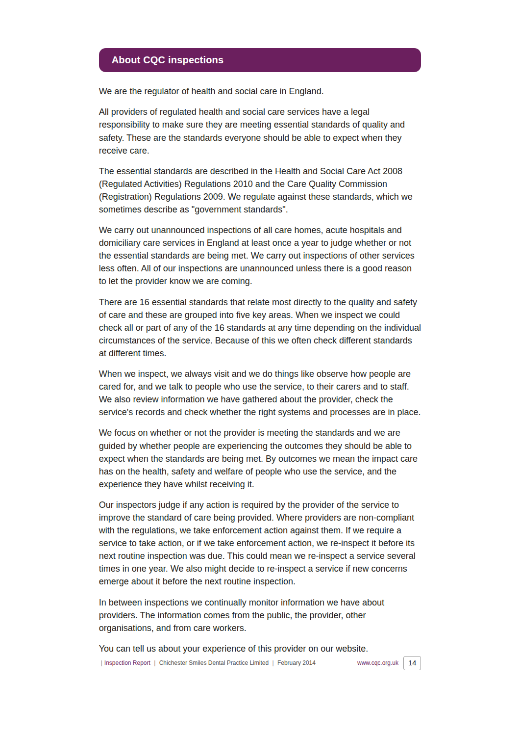About CQC inspections
We are the regulator of health and social care in England.
All providers of regulated health and social care services have a legal responsibility to make sure they are meeting essential standards of quality and safety. These are the standards everyone should be able to expect when they receive care.
The essential standards are described in the Health and Social Care Act 2008 (Regulated Activities) Regulations 2010 and the Care Quality Commission (Registration) Regulations 2009. We regulate against these standards, which we sometimes describe as "government standards".
We carry out unannounced inspections of all care homes, acute hospitals and domiciliary care services in England at least once a year to judge whether or not the essential standards are being met. We carry out inspections of other services less often. All of our inspections are unannounced unless there is a good reason to let the provider know we are coming.
There are 16 essential standards that relate most directly to the quality and safety of care and these are grouped into five key areas. When we inspect we could check all or part of any of the 16 standards at any time depending on the individual circumstances of the service. Because of this we often check different standards at different times.
When we inspect, we always visit and we do things like observe how people are cared for, and we talk to people who use the service, to their carers and to staff. We also review information we have gathered about the provider, check the service's records and check whether the right systems and processes are in place.
We focus on whether or not the provider is meeting the standards and we are guided by whether people are experiencing the outcomes they should be able to expect when the standards are being met. By outcomes we mean the impact care has on the health, safety and welfare of people who use the service, and the experience they have whilst receiving it.
Our inspectors judge if any action is required by the provider of the service to improve the standard of care being provided. Where providers are non-compliant with the regulations, we take enforcement action against them. If we require a service to take action, or if we take enforcement action, we re-inspect it before its next routine inspection was due. This could mean we re-inspect a service several times in one year. We also might decide to re-inspect a service if new concerns emerge about it before the next routine inspection.
In between inspections we continually monitor information we have about providers. The information comes from the public, the provider, other organisations, and from care workers.
You can tell us about your experience of this provider on our website.
|Inspection Report | Chichester Smiles Dental Practice Limited | February 2014
www.cqc.org.uk 14